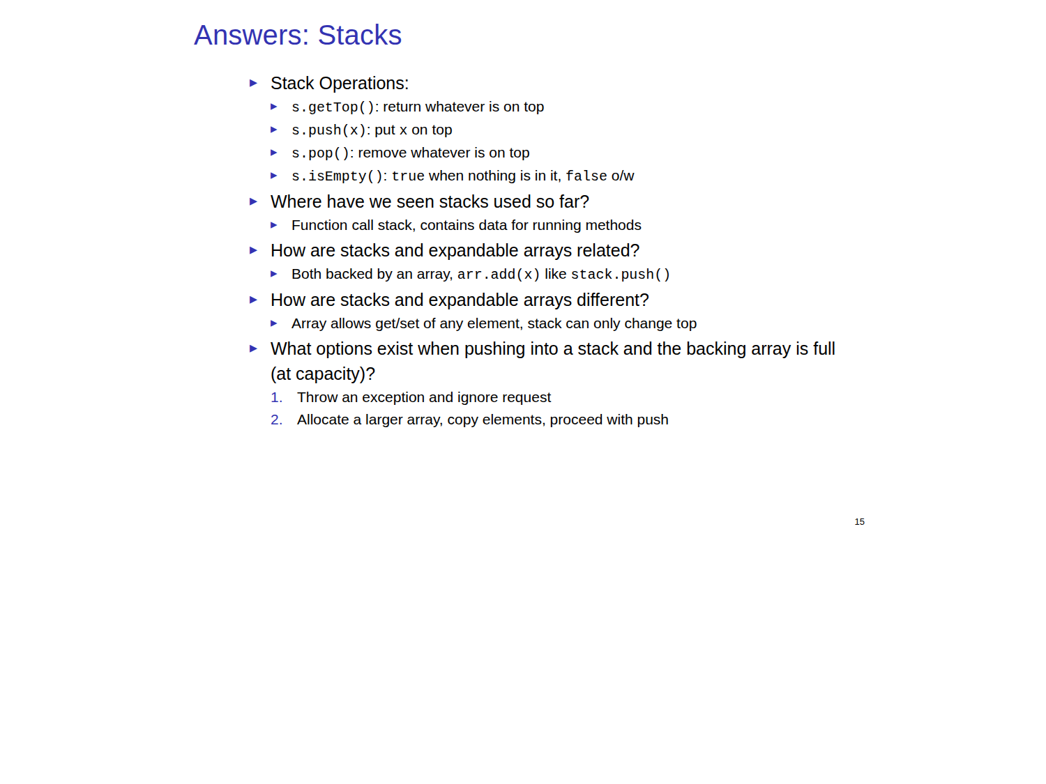Answers: Stacks
Stack Operations:
s.getTop(): return whatever is on top
s.push(x): put x on top
s.pop(): remove whatever is on top
s.isEmpty(): true when nothing is in it, false o/w
Where have we seen stacks used so far?
Function call stack, contains data for running methods
How are stacks and expandable arrays related?
Both backed by an array, arr.add(x) like stack.push()
How are stacks and expandable arrays different?
Array allows get/set of any element, stack can only change top
What options exist when pushing into a stack and the backing array is full (at capacity)?
Throw an exception and ignore request
Allocate a larger array, copy elements, proceed with push
15